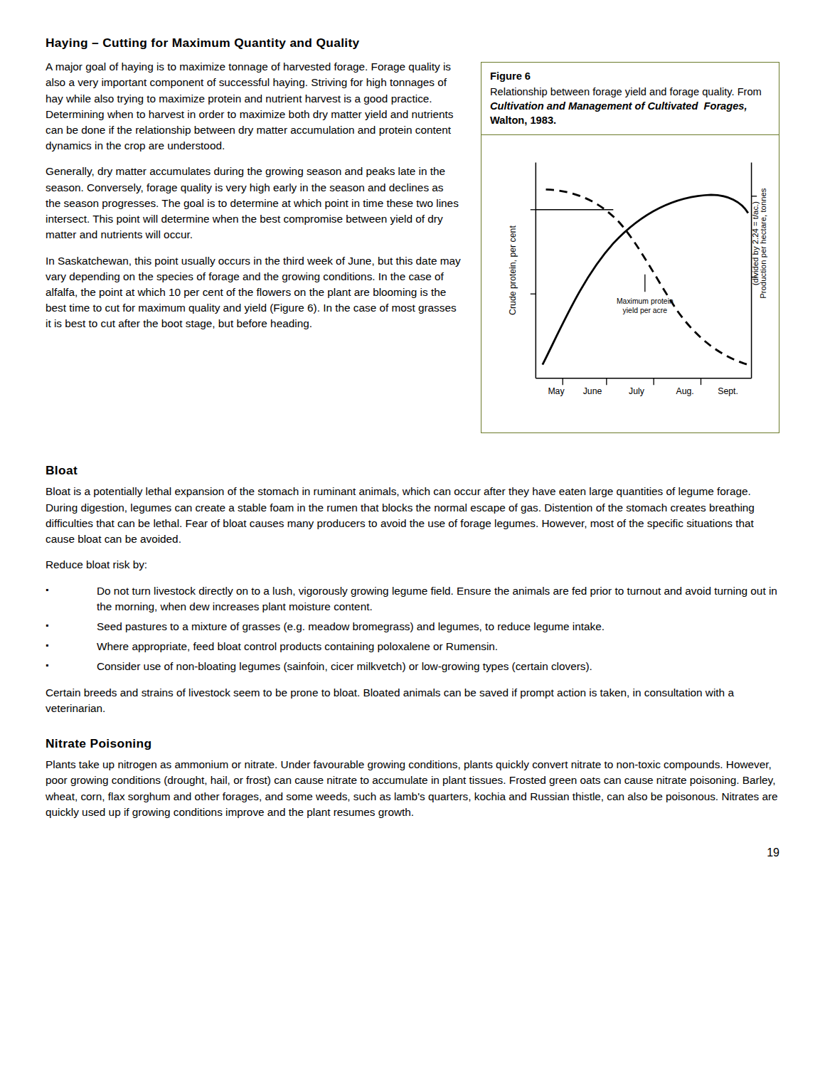Haying – Cutting for Maximum Quantity and Quality
Figure 6 Relationship between forage yield and forage quality. From Cultivation and Management of Cultivated Forages, Walton, 1983.
Maximum protein yield per acre May June July Aug. Sept. Crude protein, per cent Production per hectare, tonnes (divided by 2.24 = t/ac.)
A major goal of haying is to maximize tonnage of harvested forage. Forage quality is also a very important component of successful haying. Striving for high tonnages of hay while also trying to maximize protein and nutrient harvest is a good practice. Determining when to harvest in order to maximize both dry matter yield and nutrients can be done if the relationship between dry matter accumulation and protein content dynamics in the crop are understood.
Generally, dry matter accumulates during the growing season and peaks late in the season. Conversely, forage quality is very high early in the season and declines as the season progresses. The goal is to determine at which point in time these two lines intersect. This point will determine when the best compromise between yield of dry matter and nutrients will occur.
In Saskatchewan, this point usually occurs in the third week of June, but this date may vary depending on the species of forage and the growing conditions. In the case of alfalfa, the point at which 10 per cent of the flowers on the plant are blooming is the best time to cut for maximum quality and yield (Figure 6). In the case of most grasses it is best to cut after the boot stage, but before heading.
Bloat
Bloat is a potentially lethal expansion of the stomach in ruminant animals, which can occur after they have eaten large quantities of legume forage. During digestion, legumes can create a stable foam in the rumen that blocks the normal escape of gas. Distention of the stomach creates breathing difficulties that can be lethal. Fear of bloat causes many producers to avoid the use of forage legumes. However, most of the specific situations that cause bloat can be avoided.
Reduce bloat risk by:
Do not turn livestock directly on to a lush, vigorously growing legume field. Ensure the animals are fed prior to turnout and avoid turning out in the morning, when dew increases plant moisture content.
Seed pastures to a mixture of grasses (e.g. meadow bromegrass) and legumes, to reduce legume intake.
Where appropriate, feed bloat control products containing poloxalene or Rumensin.
Consider use of non-bloating legumes (sainfoin, cicer milkvetch) or low-growing types (certain clovers).
Certain breeds and strains of livestock seem to be prone to bloat. Bloated animals can be saved if prompt action is taken, in consultation with a veterinarian.
Nitrate Poisoning
Plants take up nitrogen as ammonium or nitrate. Under favourable growing conditions, plants quickly convert nitrate to non-toxic compounds. However, poor growing conditions (drought, hail, or frost) can cause nitrate to accumulate in plant tissues. Frosted green oats can cause nitrate poisoning. Barley, wheat, corn, flax sorghum and other forages, and some weeds, such as lamb's quarters, kochia and Russian thistle, can also be poisonous. Nitrates are quickly used up if growing conditions improve and the plant resumes growth.
19